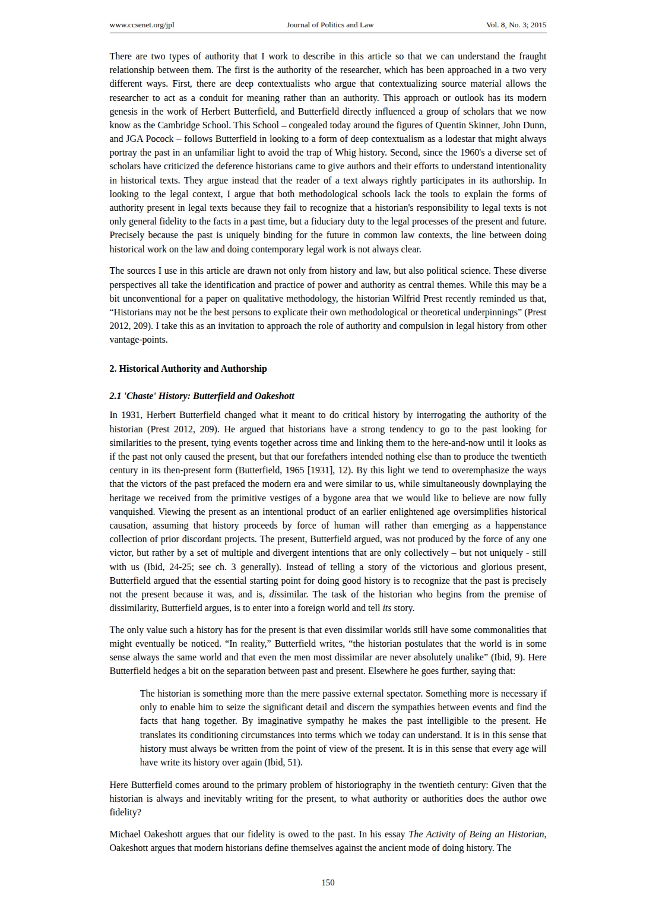www.ccsenet.org/jpl Journal of Politics and Law Vol. 8, No. 3; 2015
There are two types of authority that I work to describe in this article so that we can understand the fraught relationship between them. The first is the authority of the researcher, which has been approached in a two very different ways. First, there are deep contextualists who argue that contextualizing source material allows the researcher to act as a conduit for meaning rather than an authority. This approach or outlook has its modern genesis in the work of Herbert Butterfield, and Butterfield directly influenced a group of scholars that we now know as the Cambridge School. This School – congealed today around the figures of Quentin Skinner, John Dunn, and JGA Pocock – follows Butterfield in looking to a form of deep contextualism as a lodestar that might always portray the past in an unfamiliar light to avoid the trap of Whig history. Second, since the 1960's a diverse set of scholars have criticized the deference historians came to give authors and their efforts to understand intentionality in historical texts. They argue instead that the reader of a text always rightly participates in its authorship. In looking to the legal context, I argue that both methodological schools lack the tools to explain the forms of authority present in legal texts because they fail to recognize that a historian's responsibility to legal texts is not only general fidelity to the facts in a past time, but a fiduciary duty to the legal processes of the present and future. Precisely because the past is uniquely binding for the future in common law contexts, the line between doing historical work on the law and doing contemporary legal work is not always clear.
The sources I use in this article are drawn not only from history and law, but also political science. These diverse perspectives all take the identification and practice of power and authority as central themes. While this may be a bit unconventional for a paper on qualitative methodology, the historian Wilfrid Prest recently reminded us that, “Historians may not be the best persons to explicate their own methodological or theoretical underpinnings” (Prest 2012, 209). I take this as an invitation to approach the role of authority and compulsion in legal history from other vantage-points.
2. Historical Authority and Authorship
2.1 'Chaste' History: Butterfield and Oakeshott
In 1931, Herbert Butterfield changed what it meant to do critical history by interrogating the authority of the historian (Prest 2012, 209). He argued that historians have a strong tendency to go to the past looking for similarities to the present, tying events together across time and linking them to the here-and-now until it looks as if the past not only caused the present, but that our forefathers intended nothing else than to produce the twentieth century in its then-present form (Butterfield, 1965 [1931], 12). By this light we tend to overemphasize the ways that the victors of the past prefaced the modern era and were similar to us, while simultaneously downplaying the heritage we received from the primitive vestiges of a bygone area that we would like to believe are now fully vanquished. Viewing the present as an intentional product of an earlier enlightened age oversimplifies historical causation, assuming that history proceeds by force of human will rather than emerging as a happenstance collection of prior discordant projects. The present, Butterfield argued, was not produced by the force of any one victor, but rather by a set of multiple and divergent intentions that are only collectively – but not uniquely - still with us (Ibid, 24-25; see ch. 3 generally). Instead of telling a story of the victorious and glorious present, Butterfield argued that the essential starting point for doing good history is to recognize that the past is precisely not the present because it was, and is, dissimilar. The task of the historian who begins from the premise of dissimilarity, Butterfield argues, is to enter into a foreign world and tell its story.
The only value such a history has for the present is that even dissimilar worlds still have some commonalities that might eventually be noticed. “In reality,” Butterfield writes, “the historian postulates that the world is in some sense always the same world and that even the men most dissimilar are never absolutely unalike” (Ibid, 9). Here Butterfield hedges a bit on the separation between past and present. Elsewhere he goes further, saying that:
The historian is something more than the mere passive external spectator. Something more is necessary if only to enable him to seize the significant detail and discern the sympathies between events and find the facts that hang together. By imaginative sympathy he makes the past intelligible to the present. He translates its conditioning circumstances into terms which we today can understand. It is in this sense that history must always be written from the point of view of the present. It is in this sense that every age will have write its history over again (Ibid, 51).
Here Butterfield comes around to the primary problem of historiography in the twentieth century: Given that the historian is always and inevitably writing for the present, to what authority or authorities does the author owe fidelity?
Michael Oakeshott argues that our fidelity is owed to the past. In his essay The Activity of Being an Historian, Oakeshott argues that modern historians define themselves against the ancient mode of doing history. The
150